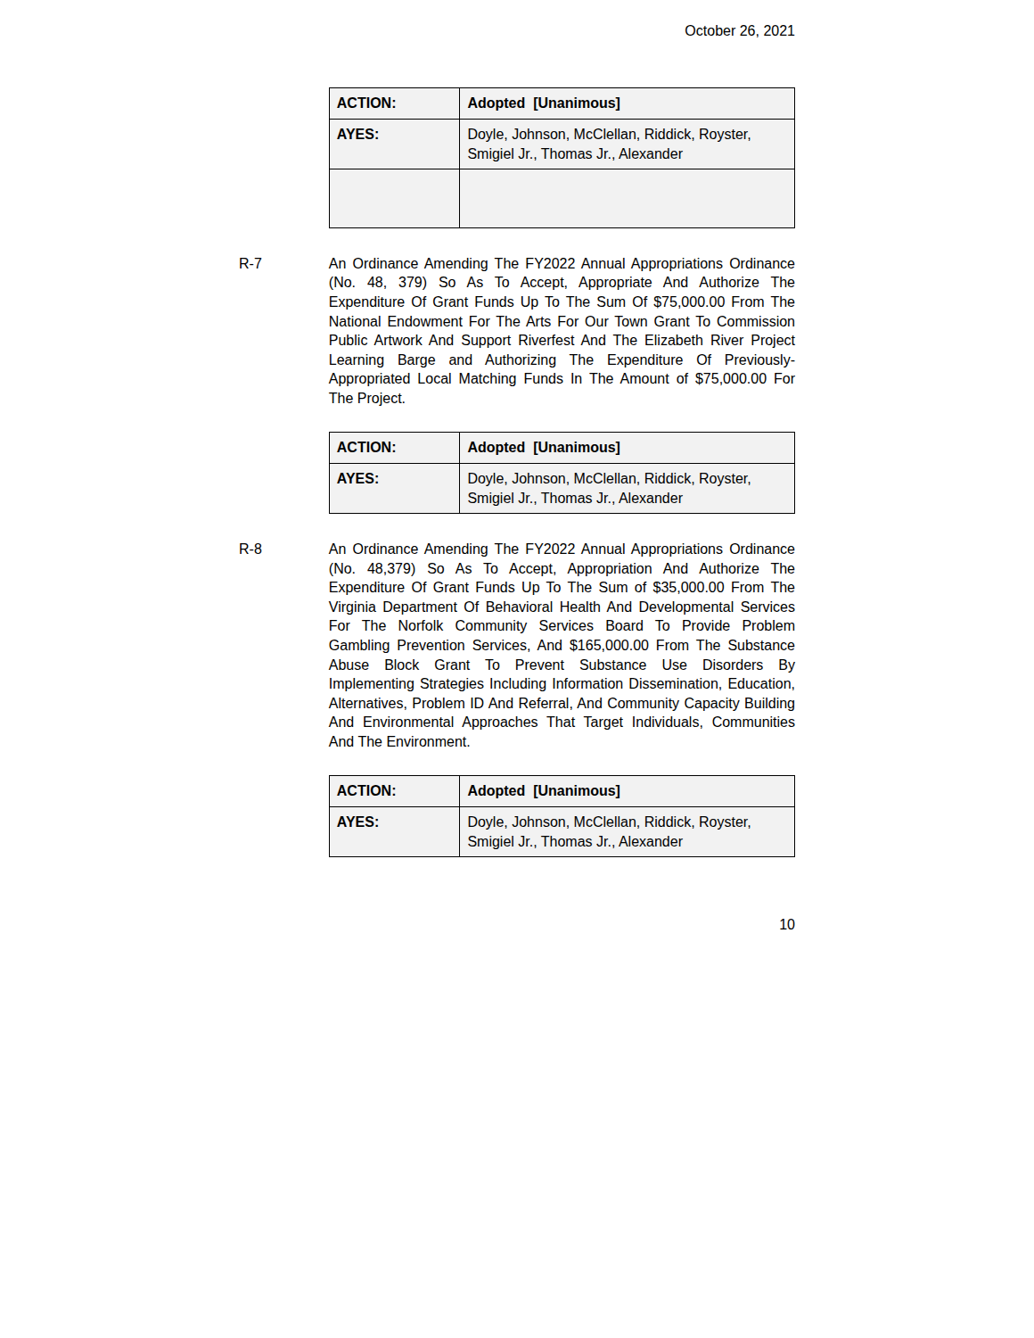October 26, 2021
| ACTION: | Adopted [Unanimous] |
| AYES: | Doyle, Johnson, McClellan, Riddick, Royster, Smigiel Jr., Thomas Jr., Alexander |
R-7
An Ordinance Amending The FY2022 Annual Appropriations Ordinance (No. 48, 379) So As To Accept, Appropriate And Authorize The Expenditure Of Grant Funds Up To The Sum Of $75,000.00 From The National Endowment For The Arts For Our Town Grant To Commission Public Artwork And Support Riverfest And The Elizabeth River Project Learning Barge and Authorizing The Expenditure Of Previously-Appropriated Local Matching Funds In The Amount of $75,000.00 For The Project.
| ACTION: | Adopted [Unanimous] |
| AYES: | Doyle, Johnson, McClellan, Riddick, Royster, Smigiel Jr., Thomas Jr., Alexander |
R-8
An Ordinance Amending The FY2022 Annual Appropriations Ordinance (No. 48,379) So As To Accept, Appropriation And Authorize The Expenditure Of Grant Funds Up To The Sum of $35,000.00 From The Virginia Department Of Behavioral Health And Developmental Services For The Norfolk Community Services Board To Provide Problem Gambling Prevention Services, And $165,000.00 From The Substance Abuse Block Grant To Prevent Substance Use Disorders By Implementing Strategies Including Information Dissemination, Education, Alternatives, Problem ID And Referral, And Community Capacity Building And Environmental Approaches That Target Individuals, Communities And The Environment.
| ACTION: | Adopted [Unanimous] |
| AYES: | Doyle, Johnson, McClellan, Riddick, Royster, Smigiel Jr., Thomas Jr., Alexander |
10